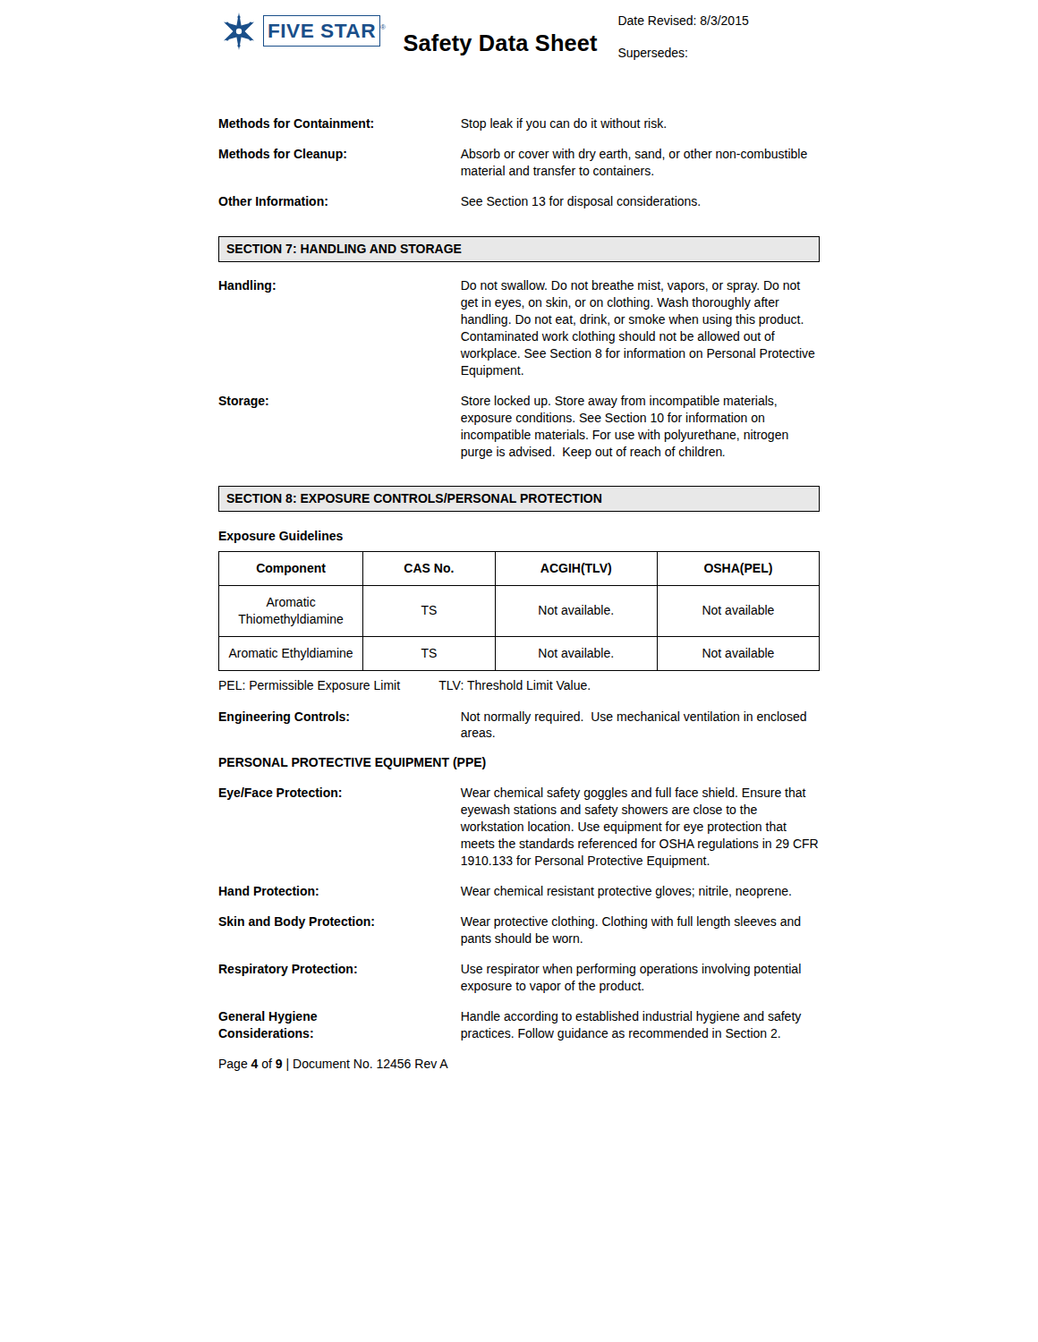FIVE STAR®
Safety Data Sheet
Date Revised: 8/3/2015
Supersedes:
Methods for Containment:
Stop leak if you can do it without risk.
Methods for Cleanup:
Absorb or cover with dry earth, sand, or other non-combustible material and transfer to containers.
Other Information:
See Section 13 for disposal considerations.
SECTION 7: HANDLING AND STORAGE
Handling:
Do not swallow. Do not breathe mist, vapors, or spray. Do not get in eyes, on skin, or on clothing. Wash thoroughly after handling. Do not eat, drink, or smoke when using this product. Contaminated work clothing should not be allowed out of workplace. See Section 8 for information on Personal Protective Equipment.
Storage:
Store locked up. Store away from incompatible materials, exposure conditions. See Section 10 for information on incompatible materials. For use with polyurethane, nitrogen purge is advised. Keep out of reach of children.
SECTION 8: EXPOSURE CONTROLS/PERSONAL PROTECTION
Exposure Guidelines
| Component | CAS No. | ACGIH(TLV) | OSHA(PEL) |
| --- | --- | --- | --- |
| Aromatic Thiomethyldiamine | TS | Not available. | Not available |
| Aromatic Ethyldiamine | TS | Not available. | Not available |
PEL: Permissible Exposure Limit TLV: Threshold Limit Value.
Engineering Controls:
Not normally required. Use mechanical ventilation in enclosed areas.
PERSONAL PROTECTIVE EQUIPMENT (PPE)
Eye/Face Protection:
Wear chemical safety goggles and full face shield. Ensure that eyewash stations and safety showers are close to the workstation location. Use equipment for eye protection that meets the standards referenced for OSHA regulations in 29 CFR 1910.133 for Personal Protective Equipment.
Hand Protection:
Wear chemical resistant protective gloves; nitrile, neoprene.
Skin and Body Protection:
Wear protective clothing. Clothing with full length sleeves and pants should be worn.
Respiratory Protection:
Use respirator when performing operations involving potential exposure to vapor of the product.
General Hygiene
Considerations:
Handle according to established industrial hygiene and safety practices. Follow guidance as recommended in Section 2.
Page 4 of 9 | Document No. 12456 Rev A